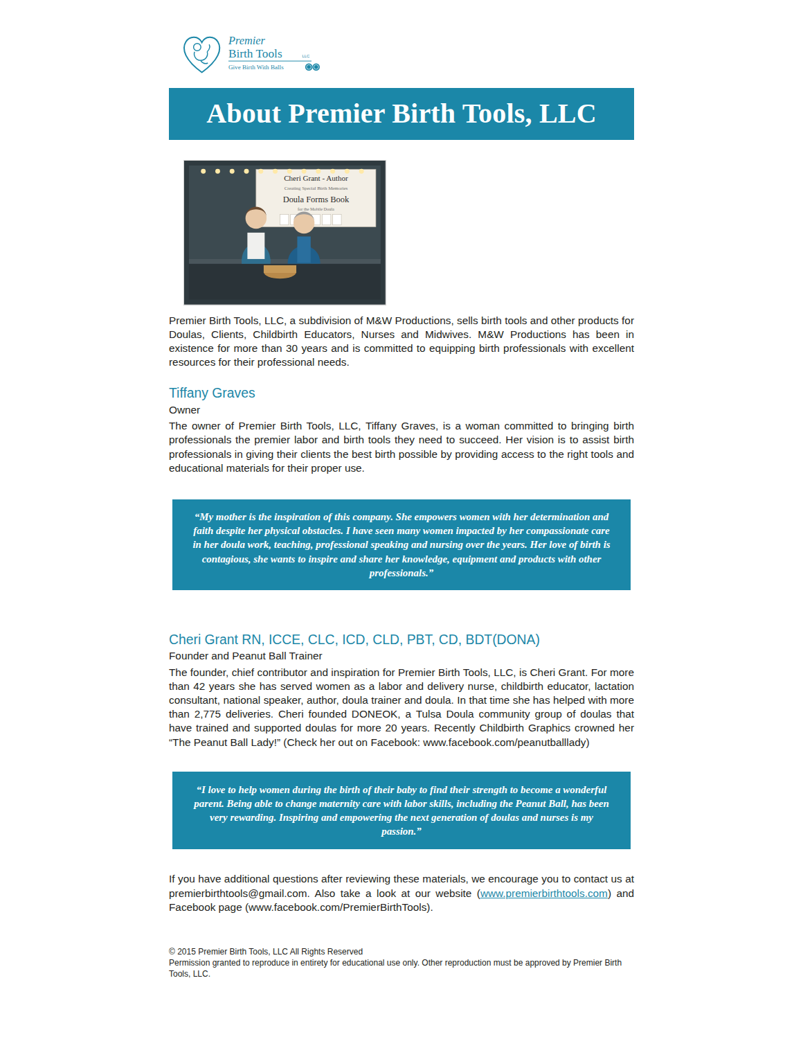Premier Birth Tools LLC Give Birth With Balls
About Premier Birth Tools, LLC
Cheri Grant - Author Creating Special Birth Memories Doula Forms Book for the Mobile Doula
Premier Birth Tools, LLC, a subdivision of M&W Productions, sells birth tools and other products for Doulas, Clients, Childbirth Educators, Nurses and Midwives. M&W Productions has been in existence for more than 30 years and is committed to equipping birth professionals with excellent resources for their professional needs.
Tiffany Graves
Owner
The owner of Premier Birth Tools, LLC, Tiffany Graves, is a woman committed to bringing birth professionals the premier labor and birth tools they need to succeed. Her vision is to assist birth professionals in giving their clients the best birth possible by providing access to the right tools and educational materials for their proper use.
“My mother is the inspiration of this company. She empowers women with her determination and faith despite her physical obstacles. I have seen many women impacted by her compassionate care in her doula work, teaching, professional speaking and nursing over the years. Her love of birth is contagious, she wants to inspire and share her knowledge, equipment and products with other professionals.”
Cheri Grant RN, ICCE, CLC, ICD, CLD, PBT, CD, BDT(DONA)
Founder and Peanut Ball Trainer
The founder, chief contributor and inspiration for Premier Birth Tools, LLC, is Cheri Grant. For more than 42 years she has served women as a labor and delivery nurse, childbirth educator, lactation consultant, national speaker, author, doula trainer and doula. In that time she has helped with more than 2,775 deliveries. Cheri founded DONEOK, a Tulsa Doula community group of doulas that have trained and supported doulas for more 20 years. Recently Childbirth Graphics crowned her “The Peanut Ball Lady!” (Check her out on Facebook: www.facebook.com/peanutballlady)
“I love to help women during the birth of their baby to find their strength to become a wonderful parent. Being able to change maternity care with labor skills, including the Peanut Ball, has been very rewarding. Inspiring and empowering the next generation of doulas and nurses is my passion.”
If you have additional questions after reviewing these materials, we encourage you to contact us at premierbirthtools@gmail.com. Also take a look at our website (www.premierbirthtools.com) and Facebook page (www.facebook.com/PremierBirthTools).
© 2015 Premier Birth Tools, LLC All Rights Reserved
Permission granted to reproduce in entirety for educational use only. Other reproduction must be approved by Premier Birth Tools, LLC.